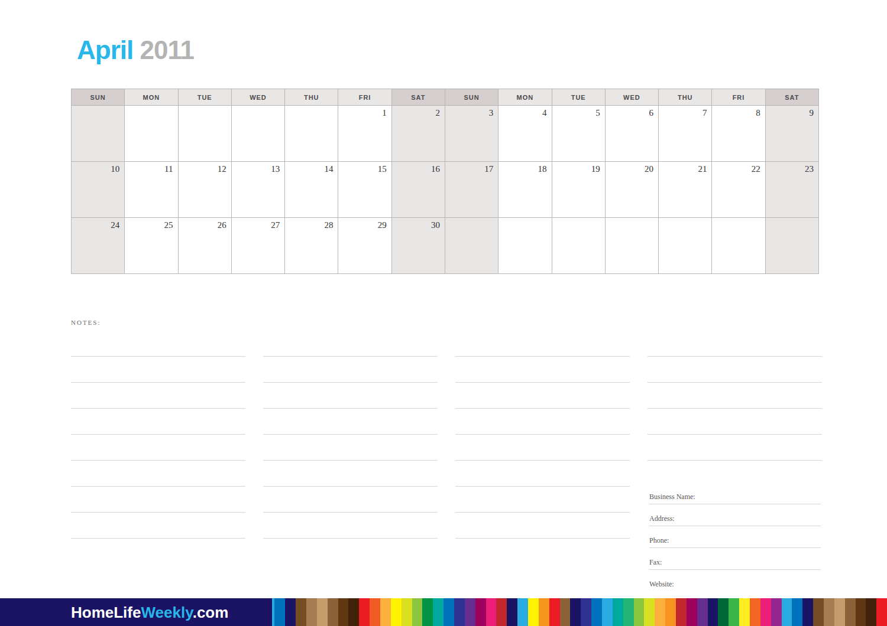April 2011
| SUN | MON | TUE | WED | THU | FRI | SAT | SUN | MON | TUE | WED | THU | FRI | SAT |
| --- | --- | --- | --- | --- | --- | --- | --- | --- | --- | --- | --- | --- | --- |
| | | | | | 1 | 2 | 3 | 4 | 5 | 6 | 7 | 8 | 9 |
| 10 | 11 | 12 | 13 | 14 | 15 | 16 | 17 | 18 | 19 | 20 | 21 | 22 | 23 |
| 24 | 25 | 26 | 27 | 28 | 29 | 30 | | | | | | | |
NOTES:
Business Name:
Address:
Phone:
Fax:
Website:
HomeLifeWeekly.com